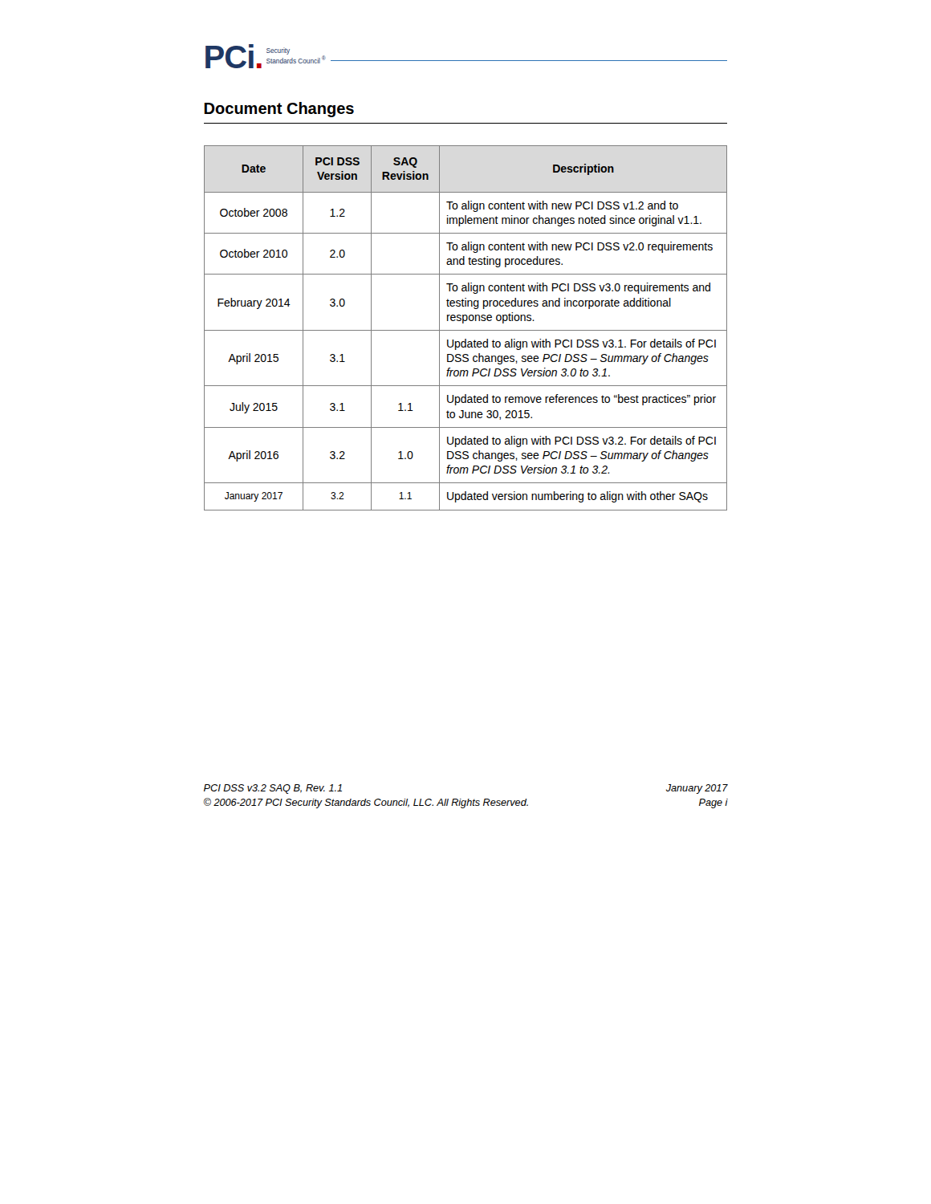PCi. Security
Standards Council®
Document Changes
| Date | PCI DSS Version | SAQ Revision | Description |
| --- | --- | --- | --- |
| October 2008 | 1.2 | | To align content with new PCI DSS v1.2 and to implement minor changes noted since original v1.1. |
| October 2010 | 2.0 | | To align content with new PCI DSS v2.0 requirements and testing procedures. |
| February 2014 | 3.0 | | To align content with PCI DSS v3.0 requirements and testing procedures and incorporate additional response options. |
| April 2015 | 3.1 | | Updated to align with PCI DSS v3.1. For details of PCI DSS changes, see PCI DSS – Summary of Changes from PCI DSS Version 3.0 to 3.1 . |
| July 2015 | 3.1 | 1.1 | Updated to remove references to “best practices” prior to June 30, 2015. |
| April 2016 | 3.2 | 1.0 | Updated to align with PCI DSS v3.2. For details of PCI DSS changes, see PCI DSS – Summary of Changes from PCI DSS Version 3.1 to 3.2. |
| January 2017 | 3.2 | 1.1 | Updated version numbering to align with other SAQs |
PCI DSS v3.2 SAQ B, Rev. 1.1 January 2017
© 2006-2017 PCI Security Standards Council, LLC. All Rights Reserved. Page i